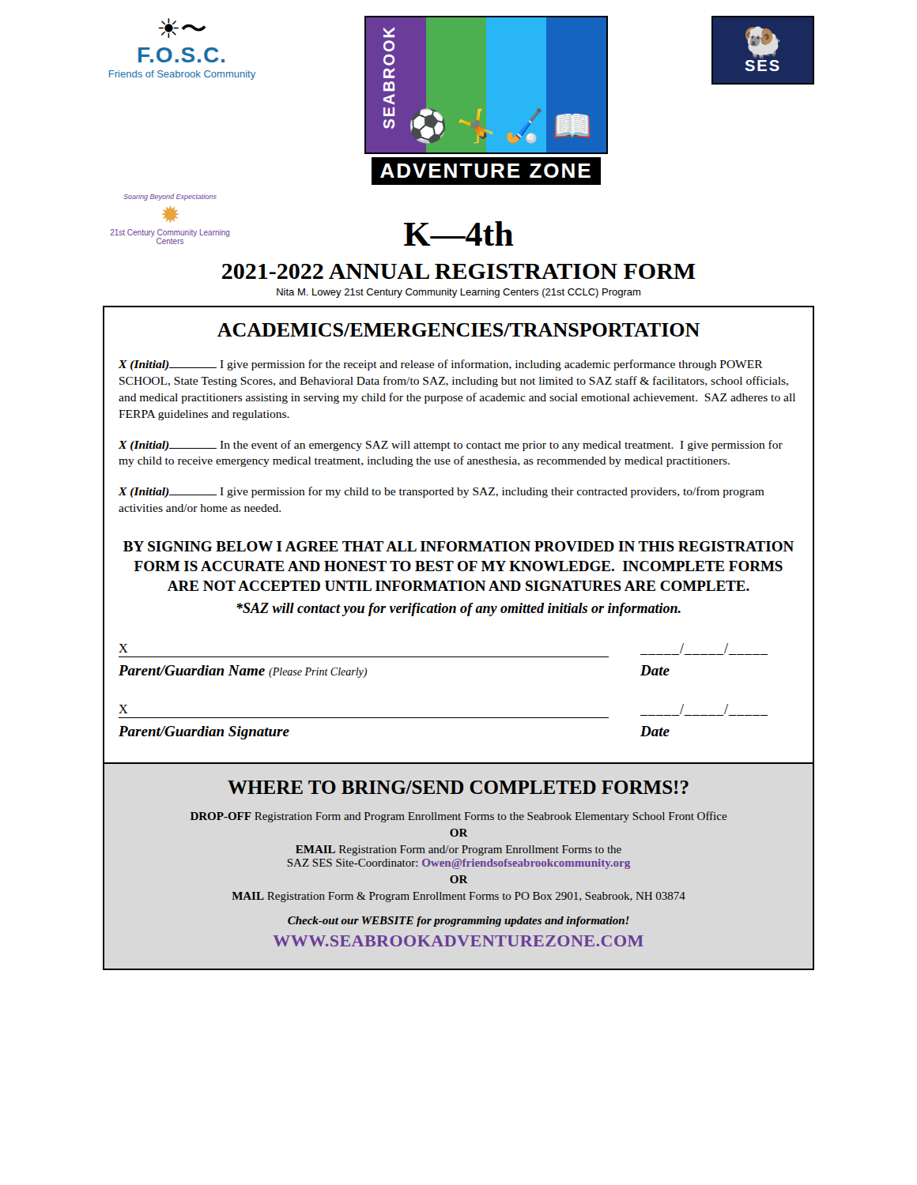☀︎〜
F.O.S.C.
Friends of Seabrook Community
SEABROOK ⚽ 🤸 🏑 📖
ADVENTURE ZONE
🐏
SES
Soaring Beyond Expectations
✹
21st Century Community Learning Centers
K—4th
2021-2022 ANNUAL REGISTRATION FORM
Nita M. Lowey 21st Century Community Learning Centers (21st CCLC) Program
ACADEMICS/EMERGENCIES/TRANSPORTATION
X (Initial) I give permission for the receipt and release of information, including academic performance through POWER SCHOOL, State Testing Scores, and Behavioral Data from/to SAZ, including but not limited to SAZ staff & facilitators, school officials, and medical practitioners assisting in serving my child for the purpose of academic and social emotional achievement. SAZ adheres to all FERPA guidelines and regulations.
X (Initial) In the event of an emergency SAZ will attempt to contact me prior to any medical treatment. I give permission for my child to receive emergency medical treatment, including the use of anesthesia, as recommended by medical practitioners.
X (Initial) I give permission for my child to be transported by SAZ, including their contracted providers, to/from program activities and/or home as needed.
BY SIGNING BELOW I AGREE THAT ALL INFORMATION PROVIDED IN THIS REGISTRATION FORM IS ACCURATE AND HONEST TO BEST OF MY KNOWLEDGE. INCOMPLETE FORMS ARE NOT ACCEPTED UNTIL INFORMATION AND SIGNATURES ARE COMPLETE.
*SAZ will contact you for verification of any omitted initials or information.
X
_____/_____/_____
Parent/Guardian Name (Please Print Clearly)
Date
X
_____/_____/_____
Parent/Guardian Signature
Date
WHERE TO BRING/SEND COMPLETED FORMS!?
DROP-OFF Registration Form and Program Enrollment Forms to the Seabrook Elementary School Front Office
OR
EMAIL Registration Form and/or Program Enrollment Forms to the
SAZ SES Site-Coordinator: Owen@friendsofseabrookcommunity.org
OR
MAIL Registration Form & Program Enrollment Forms to PO Box 2901, Seabrook, NH 03874
Check-out our WEBSITE for programming updates and information!
WWW.SEABROOKADVENTUREZONE.COM